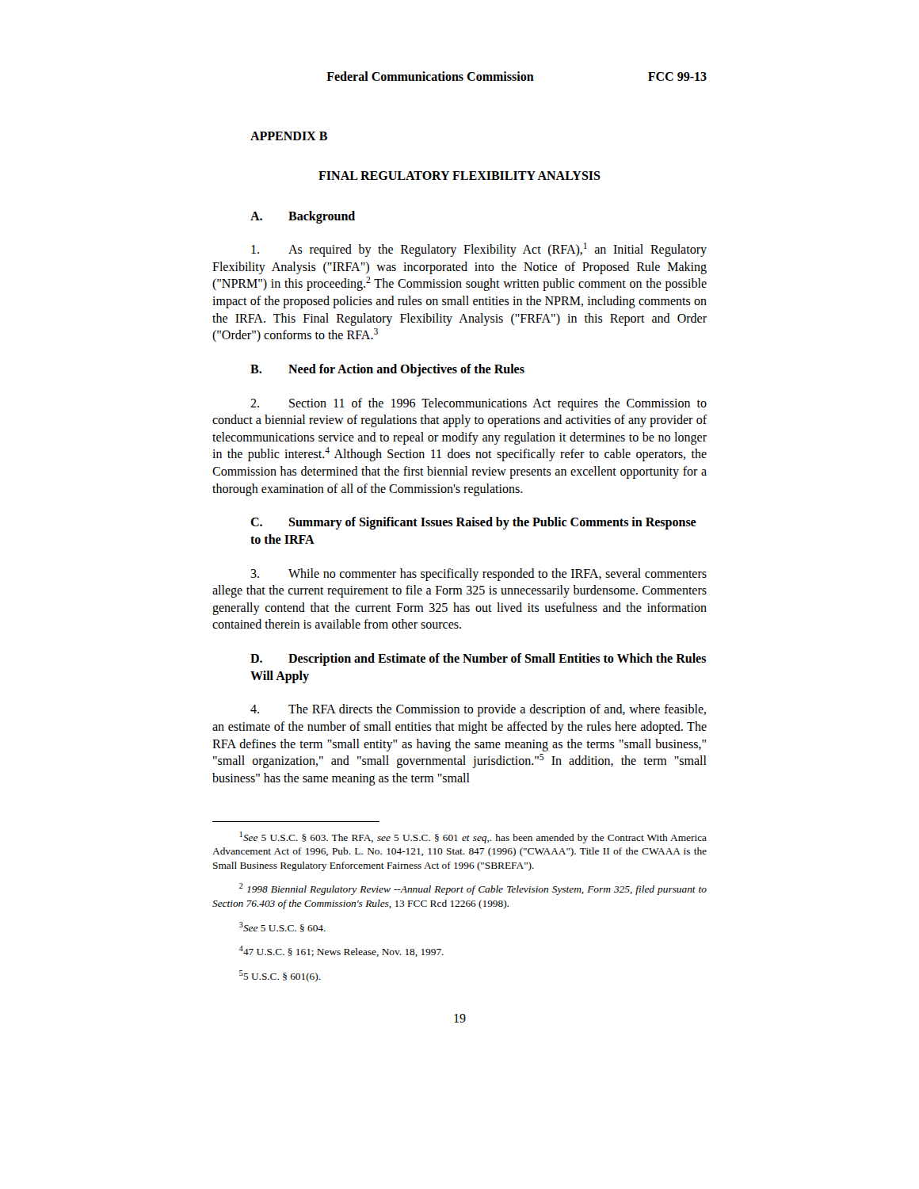Federal Communications Commission
FCC 99-13
APPENDIX B
FINAL REGULATORY FLEXIBILITY ANALYSIS
A. Background
1. As required by the Regulatory Flexibility Act (RFA),1 an Initial Regulatory Flexibility Analysis ("IRFA") was incorporated into the Notice of Proposed Rule Making ("NPRM") in this proceeding.2 The Commission sought written public comment on the possible impact of the proposed policies and rules on small entities in the NPRM, including comments on the IRFA. This Final Regulatory Flexibility Analysis ("FRFA") in this Report and Order ("Order") conforms to the RFA.3
B. Need for Action and Objectives of the Rules
2. Section 11 of the 1996 Telecommunications Act requires the Commission to conduct a biennial review of regulations that apply to operations and activities of any provider of telecommunications service and to repeal or modify any regulation it determines to be no longer in the public interest.4 Although Section 11 does not specifically refer to cable operators, the Commission has determined that the first biennial review presents an excellent opportunity for a thorough examination of all of the Commission's regulations.
C. Summary of Significant Issues Raised by the Public Comments in Response to the IRFA
3. While no commenter has specifically responded to the IRFA, several commenters allege that the current requirement to file a Form 325 is unnecessarily burdensome. Commenters generally contend that the current Form 325 has out lived its usefulness and the information contained therein is available from other sources.
D. Description and Estimate of the Number of Small Entities to Which the Rules Will Apply
4. The RFA directs the Commission to provide a description of and, where feasible, an estimate of the number of small entities that might be affected by the rules here adopted. The RFA defines the term "small entity" as having the same meaning as the terms "small business," "small organization," and "small governmental jurisdiction."5 In addition, the term "small business" has the same meaning as the term "small
1See 5 U.S.C. § 603. The RFA, see 5 U.S.C. § 601 et seq,. has been amended by the Contract With America Advancement Act of 1996, Pub. L. No. 104-121, 110 Stat. 847 (1996) ("CWAAA"). Title II of the CWAAA is the Small Business Regulatory Enforcement Fairness Act of 1996 ("SBREFA").
2 1998 Biennial Regulatory Review --Annual Report of Cable Television System, Form 325, filed pursuant to Section 76.403 of the Commission's Rules, 13 FCC Rcd 12266 (1998).
3See 5 U.S.C. § 604.
447 U.S.C. § 161; News Release, Nov. 18, 1997.
55 U.S.C. § 601(6).
19